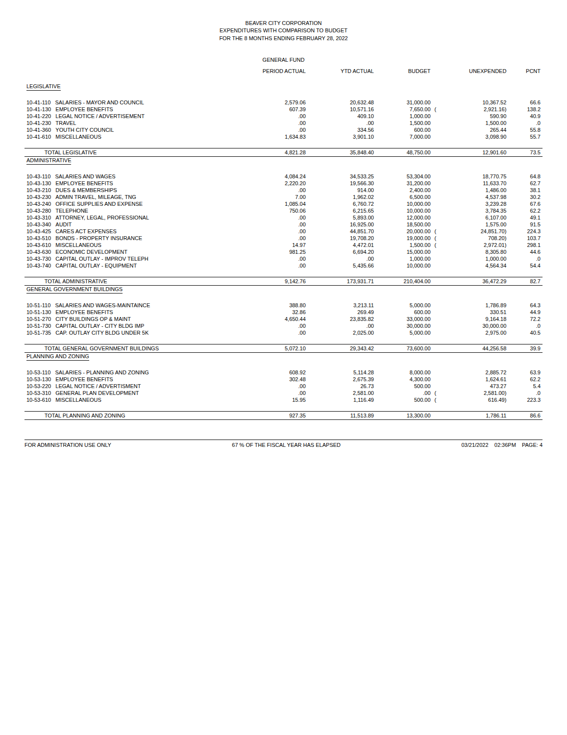BEAVER CITY CORPORATION
EXPENDITURES WITH COMPARISON TO BUDGET
FOR THE 8 MONTHS ENDING FEBRUARY 28, 2022
GENERAL FUND
| | PERIOD ACTUAL | YTD ACTUAL | BUDGET | UNEXPENDED | PCNT |
| --- | --- | --- | --- | --- | --- |
| LEGISLATIVE |
| 10-41-110 SALARIES - MAYOR AND COUNCIL | 2,579.06 | 20,632.48 | 31,000.00 | | 10,367.52 | 66.6 |
| 10-41-130 EMPLOYEE BENEFITS | 607.39 | 10,571.16 | 7,650.00 | ( | 2,921.16) | 138.2 |
| 10-41-220 LEGAL NOTICE / ADVERTISEMENT | .00 | 409.10 | 1,000.00 | | 590.90 | 40.9 |
| 10-41-230 TRAVEL | .00 | .00 | 1,500.00 | | 1,500.00 | .0 |
| 10-41-360 YOUTH CITY COUNCIL | .00 | 334.56 | 600.00 | | 265.44 | 55.8 |
| 10-41-610 MISCELLANEOUS | 1,634.83 | 3,901.10 | 7,000.00 | | 3,098.90 | 55.7 |
| TOTAL LEGISLATIVE | 4,821.28 | 35,848.40 | 48,750.00 | | 12,901.60 | 73.5 |
| ADMINISTRATIVE |
| 10-43-110 SALARIES AND WAGES | 4,084.24 | 34,533.25 | 53,304.00 | | 18,770.75 | 64.8 |
| 10-43-130 EMPLOYEE BENEFITS | 2,220.20 | 19,566.30 | 31,200.00 | | 11,633.70 | 62.7 |
| 10-43-210 DUES & MEMBERSHIPS | .00 | 914.00 | 2,400.00 | | 1,486.00 | 38.1 |
| 10-43-230 ADMIN TRAVEL, MILEAGE, TNG | 7.00 | 1,962.02 | 6,500.00 | | 4,537.98 | 30.2 |
| 10-43-240 OFFICE SUPPLIES AND EXPENSE | 1,085.04 | 6,760.72 | 10,000.00 | | 3,239.28 | 67.6 |
| 10-43-280 TELEPHONE | 750.06 | 6,215.65 | 10,000.00 | | 3,784.35 | 62.2 |
| 10-43-310 ATTORNEY, LEGAL, PROFESSIONAL | .00 | 5,893.00 | 12,000.00 | | 6,107.00 | 49.1 |
| 10-43-340 AUDIT | .00 | 16,925.00 | 18,500.00 | | 1,575.00 | 91.5 |
| 10-43-425 CARES ACT EXPENSES | .00 | 44,851.70 | 20,000.00 | ( | 24,851.70) | 224.3 |
| 10-43-510 BONDS - PROPERTY INSURANCE | .00 | 19,708.20 | 19,000.00 | ( | 708.20) | 103.7 |
| 10-43-610 MISCELLANEOUS | 14.97 | 4,472.01 | 1,500.00 | ( | 2,972.01) | 298.1 |
| 10-43-630 ECONOMIC DEVELOPMENT | 981.25 | 6,694.20 | 15,000.00 | | 8,305.80 | 44.6 |
| 10-43-730 CAPITAL OUTLAY - IMPROV TELEPH | .00 | .00 | 1,000.00 | | 1,000.00 | .0 |
| 10-43-740 CAPITAL OUTLAY - EQUIPMENT | .00 | 5,435.66 | 10,000.00 | | 4,564.34 | 54.4 |
| TOTAL ADMINISTRATIVE | 9,142.76 | 173,931.71 | 210,404.00 | | 36,472.29 | 82.7 |
| GENERAL GOVERNMENT BUILDINGS |
| 10-51-110 SALARIES AND WAGES-MAINTAINCE | 388.80 | 3,213.11 | 5,000.00 | | 1,786.89 | 64.3 |
| 10-51-130 EMPLOYEE BENEFITS | 32.86 | 269.49 | 600.00 | | 330.51 | 44.9 |
| 10-51-270 CITY BUILDINGS OP & MAINT | 4,650.44 | 23,835.82 | 33,000.00 | | 9,164.18 | 72.2 |
| 10-51-730 CAPITAL OUTLAY - CITY BLDG IMP | .00 | .00 | 30,000.00 | | 30,000.00 | .0 |
| 10-51-735 CAP. OUTLAY CITY BLDG UNDER 5K | .00 | 2,025.00 | 5,000.00 | | 2,975.00 | 40.5 |
| TOTAL GENERAL GOVERNMENT BUILDINGS | 5,072.10 | 29,343.42 | 73,600.00 | | 44,256.58 | 39.9 |
| PLANNING AND ZONING |
| 10-53-110 SALARIES - PLANNING AND ZONING | 608.92 | 5,114.28 | 8,000.00 | | 2,885.72 | 63.9 |
| 10-53-130 EMPLOYEE BENEFITS | 302.48 | 2,675.39 | 4,300.00 | | 1,624.61 | 62.2 |
| 10-53-220 LEGAL NOTICE / ADVERTISMENT | .00 | 26.73 | 500.00 | | 473.27 | 5.4 |
| 10-53-310 GENERAL PLAN DEVELOPMENT | .00 | 2,581.00 | .00 | ( | 2,581.00) | .0 |
| 10-53-610 MISCELLANEOUS | 15.95 | 1,116.49 | 500.00 | ( | 616.49) | 223.3 |
| TOTAL PLANNING AND ZONING | 927.35 | 11,513.89 | 13,300.00 | | 1,786.11 | 86.6 |
FOR ADMINISTRATION USE ONLY
67 % OF THE FISCAL YEAR HAS ELAPSED
03/21/2022 02:36PM PAGE: 4